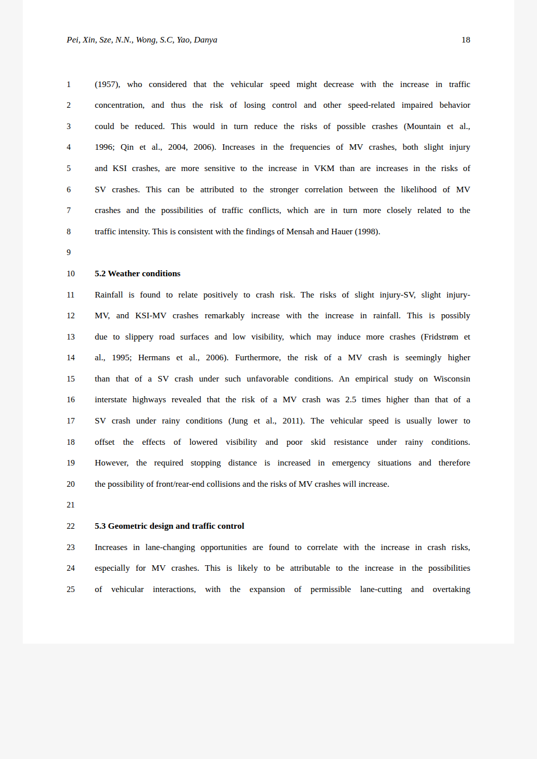Pei, Xin, Sze, N.N., Wong, S.C, Yao, Danya 18
(1957), who considered that the vehicular speed might decrease with the increase in traffic
concentration, and thus the risk of losing control and other speed-related impaired behavior
could be reduced. This would in turn reduce the risks of possible crashes (Mountain et al.,
1996; Qin et al., 2004, 2006). Increases in the frequencies of MV crashes, both slight injury
and KSI crashes, are more sensitive to the increase in VKM than are increases in the risks of
SV crashes. This can be attributed to the stronger correlation between the likelihood of MV
crashes and the possibilities of traffic conflicts, which are in turn more closely related to the
traffic intensity. This is consistent with the findings of Mensah and Hauer (1998).
5.2 Weather conditions
Rainfall is found to relate positively to crash risk. The risks of slight injury-SV, slight injury-
MV, and KSI-MV crashes remarkably increase with the increase in rainfall. This is possibly
due to slippery road surfaces and low visibility, which may induce more crashes (Fridstrøm et
al., 1995; Hermans et al., 2006). Furthermore, the risk of a MV crash is seemingly higher
than that of a SV crash under such unfavorable conditions. An empirical study on Wisconsin
interstate highways revealed that the risk of a MV crash was 2.5 times higher than that of a
SV crash under rainy conditions (Jung et al., 2011). The vehicular speed is usually lower to
offset the effects of lowered visibility and poor skid resistance under rainy conditions.
However, the required stopping distance is increased in emergency situations and therefore
the possibility of front/rear-end collisions and the risks of MV crashes will increase.
5.3 Geometric design and traffic control
Increases in lane-changing opportunities are found to correlate with the increase in crash risks,
especially for MV crashes. This is likely to be attributable to the increase in the possibilities
of vehicular interactions, with the expansion of permissible lane-cutting and overtaking